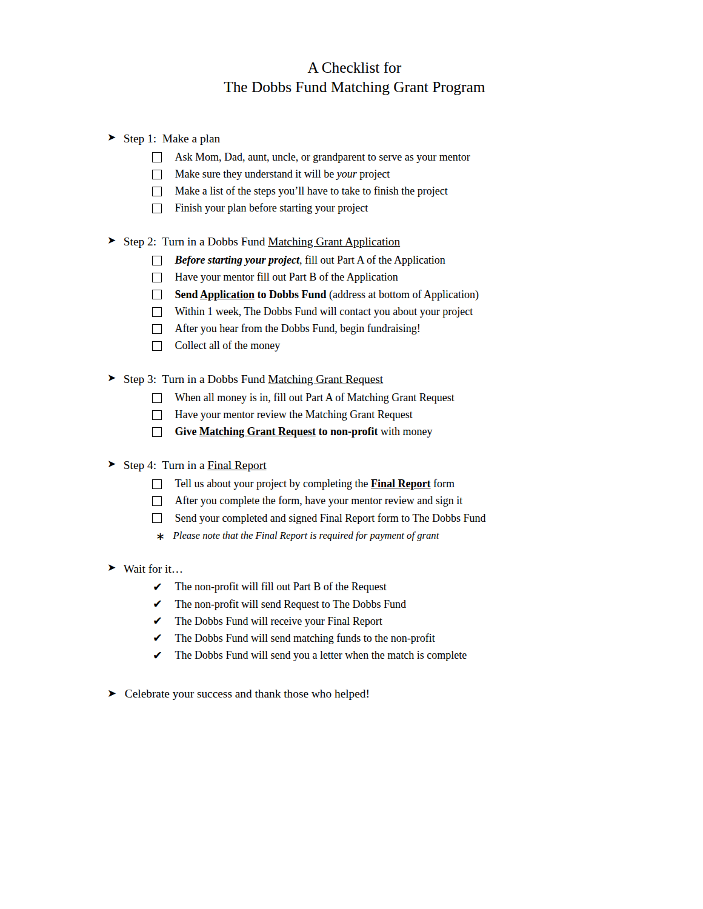A Checklist for
The Dobbs Fund Matching Grant Program
Step 1: Make a plan
Ask Mom, Dad, aunt, uncle, or grandparent to serve as your mentor
Make sure they understand it will be your project
Make a list of the steps you’ll have to take to finish the project
Finish your plan before starting your project
Step 2: Turn in a Dobbs Fund Matching Grant Application
Before starting your project, fill out Part A of the Application
Have your mentor fill out Part B of the Application
Send Application to Dobbs Fund (address at bottom of Application)
Within 1 week, The Dobbs Fund will contact you about your project
After you hear from the Dobbs Fund, begin fundraising!
Collect all of the money
Step 3: Turn in a Dobbs Fund Matching Grant Request
When all money is in, fill out Part A of Matching Grant Request
Have your mentor review the Matching Grant Request
Give Matching Grant Request to non-profit with money
Step 4: Turn in a Final Report
Tell us about your project by completing the Final Report form
After you complete the form, have your mentor review and sign it
Send your completed and signed Final Report form to The Dobbs Fund
Please note that the Final Report is required for payment of grant
Wait for it…
The non-profit will fill out Part B of the Request
The non-profit will send Request to The Dobbs Fund
The Dobbs Fund will receive your Final Report
The Dobbs Fund will send matching funds to the non-profit
The Dobbs Fund will send you a letter when the match is complete
Celebrate your success and thank those who helped!